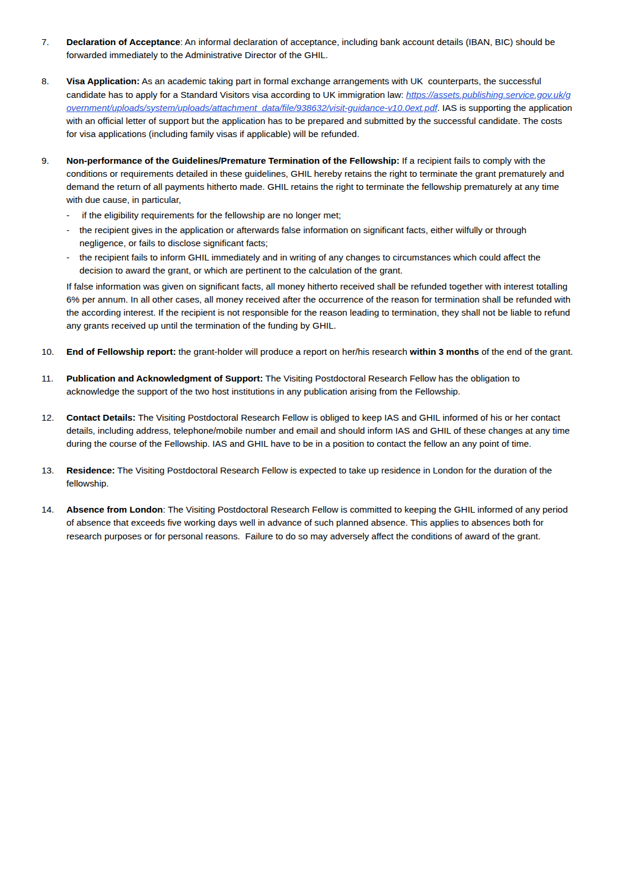Declaration of Acceptance: An informal declaration of acceptance, including bank account details (IBAN, BIC) should be forwarded immediately to the Administrative Director of the GHIL.
Visa Application: As an academic taking part in formal exchange arrangements with UK counterparts, the successful candidate has to apply for a Standard Visitors visa according to UK immigration law: https://assets.publishing.service.gov.uk/government/uploads/system/uploads/attachment_data/file/938632/visit-guidance-v10.0ext.pdf. IAS is supporting the application with an official letter of support but the application has to be prepared and submitted by the successful candidate. The costs for visa applications (including family visas if applicable) will be refunded.
Non-performance of the Guidelines/Premature Termination of the Fellowship: If a recipient fails to comply with the conditions or requirements detailed in these guidelines, GHIL hereby retains the right to terminate the grant prematurely and demand the return of all payments hitherto made. GHIL retains the right to terminate the fellowship prematurely at any time with due cause, in particular,
if the eligibility requirements for the fellowship are no longer met;
the recipient gives in the application or afterwards false information on significant facts, either wilfully or through negligence, or fails to disclose significant facts;
the recipient fails to inform GHIL immediately and in writing of any changes to circumstances which could affect the decision to award the grant, or which are pertinent to the calculation of the grant.
If false information was given on significant facts, all money hitherto received shall be refunded together with interest totalling 6% per annum. In all other cases, all money received after the occurrence of the reason for termination shall be refunded with the according interest. If the recipient is not responsible for the reason leading to termination, they shall not be liable to refund any grants received up until the termination of the funding by GHIL.
End of Fellowship report: the grant-holder will produce a report on her/his research within 3 months of the end of the grant.
Publication and Acknowledgment of Support: The Visiting Postdoctoral Research Fellow has the obligation to acknowledge the support of the two host institutions in any publication arising from the Fellowship.
Contact Details: The Visiting Postdoctoral Research Fellow is obliged to keep IAS and GHIL informed of his or her contact details, including address, telephone/mobile number and email and should inform IAS and GHIL of these changes at any time during the course of the Fellowship. IAS and GHIL have to be in a position to contact the fellow an any point of time.
Residence: The Visiting Postdoctoral Research Fellow is expected to take up residence in London for the duration of the fellowship.
Absence from London: The Visiting Postdoctoral Research Fellow is committed to keeping the GHIL informed of any period of absence that exceeds five working days well in advance of such planned absence. This applies to absences both for research purposes or for personal reasons. Failure to do so may adversely affect the conditions of award of the grant.